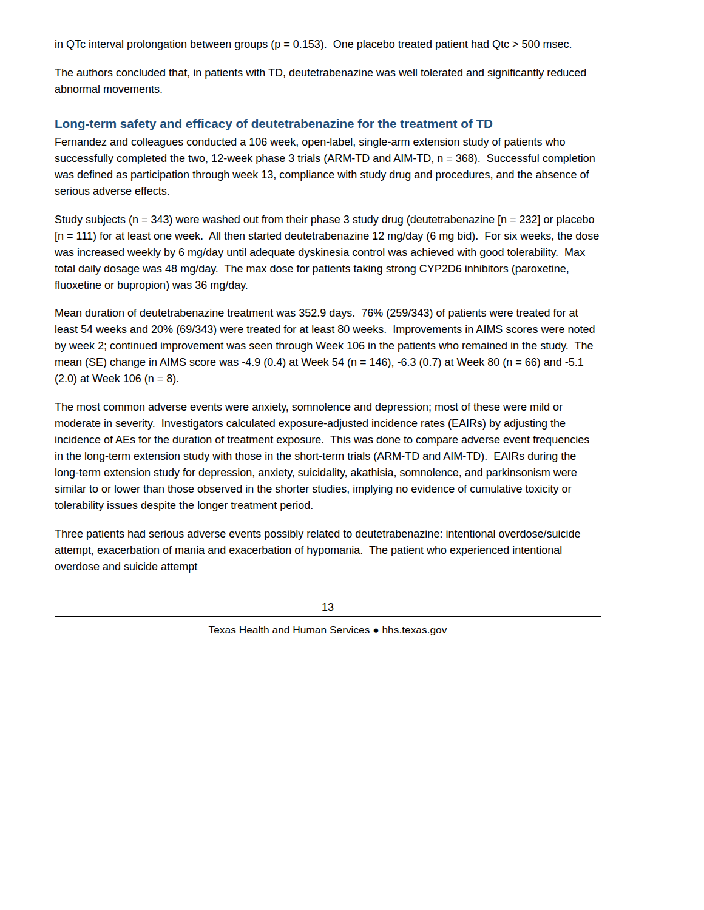in QTc interval prolongation between groups (p = 0.153). One placebo treated patient had Qtc > 500 msec.
The authors concluded that, in patients with TD, deutetrabenazine was well tolerated and significantly reduced abnormal movements.
Long-term safety and efficacy of deutetrabenazine for the treatment of TD
Fernandez and colleagues conducted a 106 week, open-label, single-arm extension study of patients who successfully completed the two, 12-week phase 3 trials (ARM-TD and AIM-TD, n = 368). Successful completion was defined as participation through week 13, compliance with study drug and procedures, and the absence of serious adverse effects.
Study subjects (n = 343) were washed out from their phase 3 study drug (deutetrabenazine [n = 232] or placebo [n = 111) for at least one week. All then started deutetrabenazine 12 mg/day (6 mg bid). For six weeks, the dose was increased weekly by 6 mg/day until adequate dyskinesia control was achieved with good tolerability. Max total daily dosage was 48 mg/day. The max dose for patients taking strong CYP2D6 inhibitors (paroxetine, fluoxetine or bupropion) was 36 mg/day.
Mean duration of deutetrabenazine treatment was 352.9 days. 76% (259/343) of patients were treated for at least 54 weeks and 20% (69/343) were treated for at least 80 weeks. Improvements in AIMS scores were noted by week 2; continued improvement was seen through Week 106 in the patients who remained in the study. The mean (SE) change in AIMS score was -4.9 (0.4) at Week 54 (n = 146), -6.3 (0.7) at Week 80 (n = 66) and -5.1 (2.0) at Week 106 (n = 8).
The most common adverse events were anxiety, somnolence and depression; most of these were mild or moderate in severity. Investigators calculated exposure-adjusted incidence rates (EAIRs) by adjusting the incidence of AEs for the duration of treatment exposure. This was done to compare adverse event frequencies in the long-term extension study with those in the short-term trials (ARM-TD and AIM-TD). EAIRs during the long-term extension study for depression, anxiety, suicidality, akathisia, somnolence, and parkinsonism were similar to or lower than those observed in the shorter studies, implying no evidence of cumulative toxicity or tolerability issues despite the longer treatment period.
Three patients had serious adverse events possibly related to deutetrabenazine: intentional overdose/suicide attempt, exacerbation of mania and exacerbation of hypomania. The patient who experienced intentional overdose and suicide attempt
13
Texas Health and Human Services ● hhs.texas.gov